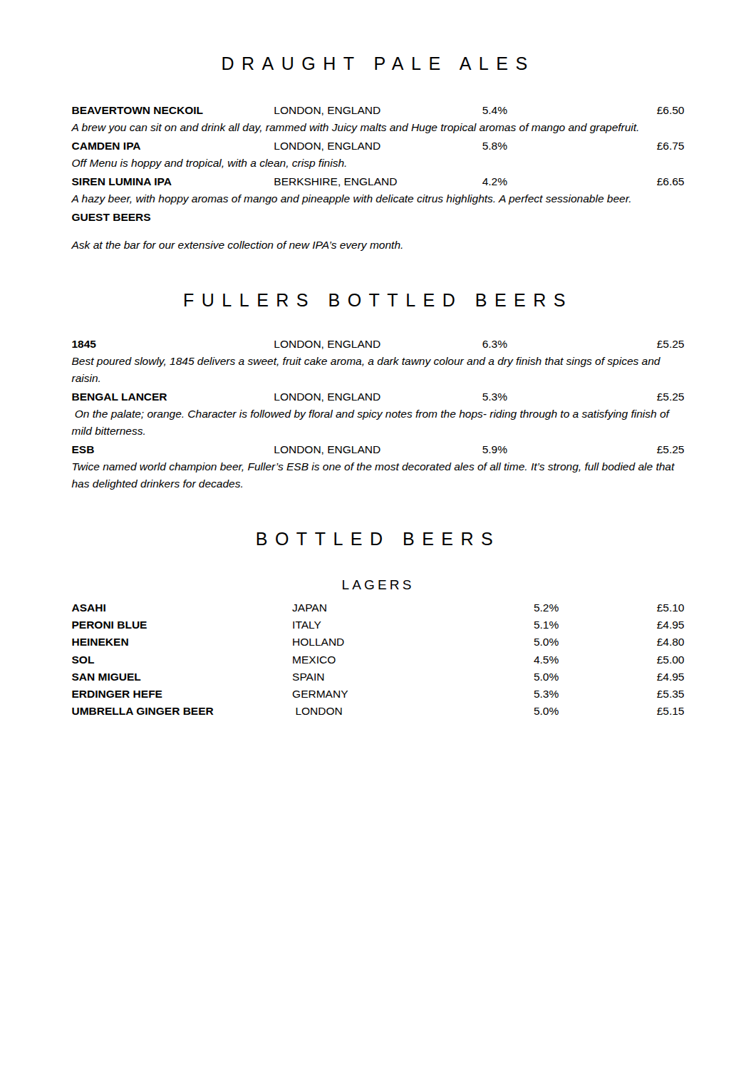Draught Pale Ales
| BEAVERTOWN NECKOIL | LONDON, ENGLAND | 5.4% | £6.50 |
A brew you can sit on and drink all day, rammed with Juicy malts and Huge tropical aromas of mango and grapefruit.
| CAMDEN IPA | LONDON, ENGLAND | 5.8% | £6.75 |
Off Menu is hoppy and tropical, with a clean, crisp finish.
| SIREN LUMINA IPA | BERKSHIRE, ENGLAND | 4.2% | £6.65 |
A hazy beer, with hoppy aromas of mango and pineapple with delicate citrus highlights. A perfect sessionable beer.
GUEST BEERS
Ask at the bar for our extensive collection of new IPA’s every month.
Fullers Bottled Beers
| 1845 | LONDON, ENGLAND | 6.3% | £5.25 |
Best poured slowly, 1845 delivers a sweet, fruit cake aroma, a dark tawny colour and a dry finish that sings of spices and raisin.
| BENGAL LANCER | LONDON, ENGLAND | 5.3% | £5.25 |
On the palate; orange. Character is followed by floral and spicy notes from the hops- riding through to a satisfying finish of mild bitterness.
| ESB | LONDON, ENGLAND | 5.9% | £5.25 |
Twice named world champion beer, Fuller’s ESB is one of the most decorated ales of all time. It’s strong, full bodied ale that has delighted drinkers for decades.
Bottled Beers
Lagers
| ASAHI | JAPAN | 5.2% | £5.10 |
| PERONI BLUE | ITALY | 5.1% | £4.95 |
| HEINEKEN | HOLLAND | 5.0% | £4.80 |
| SOL | MEXICO | 4.5% | £5.00 |
| SAN MIGUEL | SPAIN | 5.0% | £4.95 |
| ERDINGER HEFE | GERMANY | 5.3% | £5.35 |
| UMBRELLA GINGER BEER | LONDON | 5.0% | £5.15 |